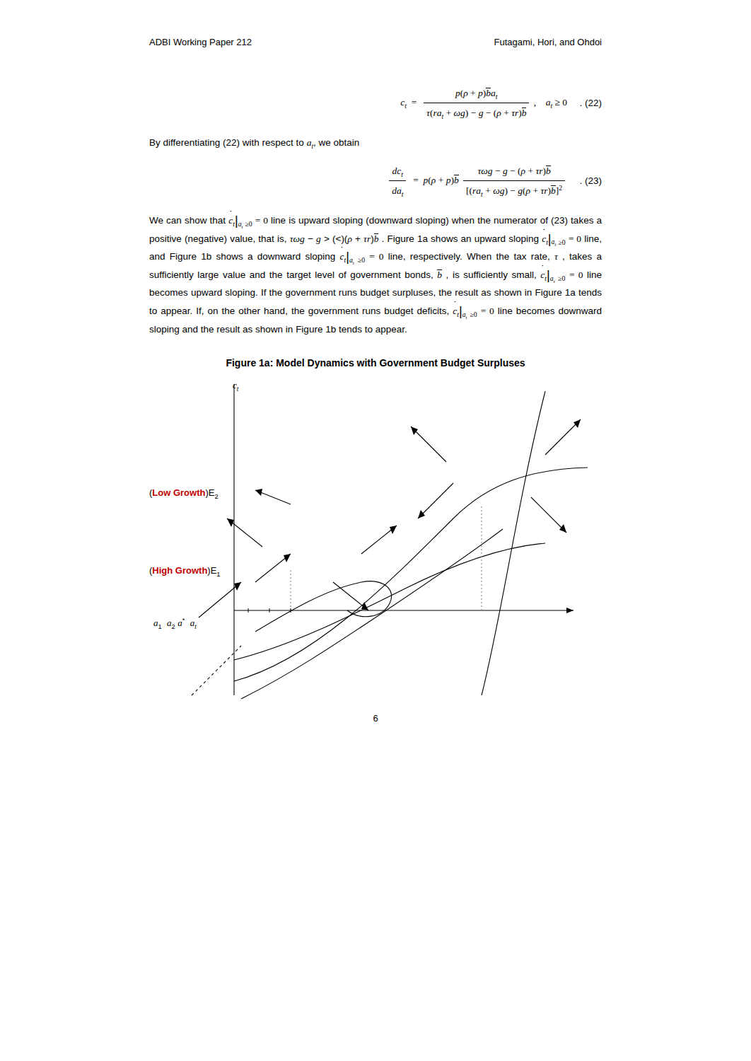ADBI Working Paper 212
Futagami, Hori, and Ohdoi
ct = p(ρ + p)bat τ(rat + ωg) − g − (ρ + τr)b , at ≥ 0 . (22)
By differentiating (22) with respect to at, we obtain
dct dat = p(ρ + p)b τωg − g − (ρ + τr)b [(rat + ωg) − g(ρ + τr)b]2 . (23)
We can show that ct|at ≥0 = 0 line is upward sloping (downward sloping) when the numerator of (23) takes a positive (negative) value, that is, τωg − g > (<)(ρ + τr)b . Figure 1a shows an upward sloping ct|at ≥0 = 0 line, and Figure 1b shows a downward sloping ct|at ≥0 = 0 line, respectively. When the tax rate, τ , takes a sufficiently large value and the target level of government bonds, b , is sufficiently small, ct|at ≥0 = 0 line becomes upward sloping. If the government runs budget surpluses, the result as shown in Figure 1a tends to appear. If, on the other hand, the government runs budget deficits, ct|at ≥0 = 0 line becomes downward sloping and the result as shown in Figure 1b tends to appear.
Figure 1a: Model Dynamics with Government Budget Surpluses
ct
(Low Growth)E2
(High Growth)E1
a1 a2 a* at
6